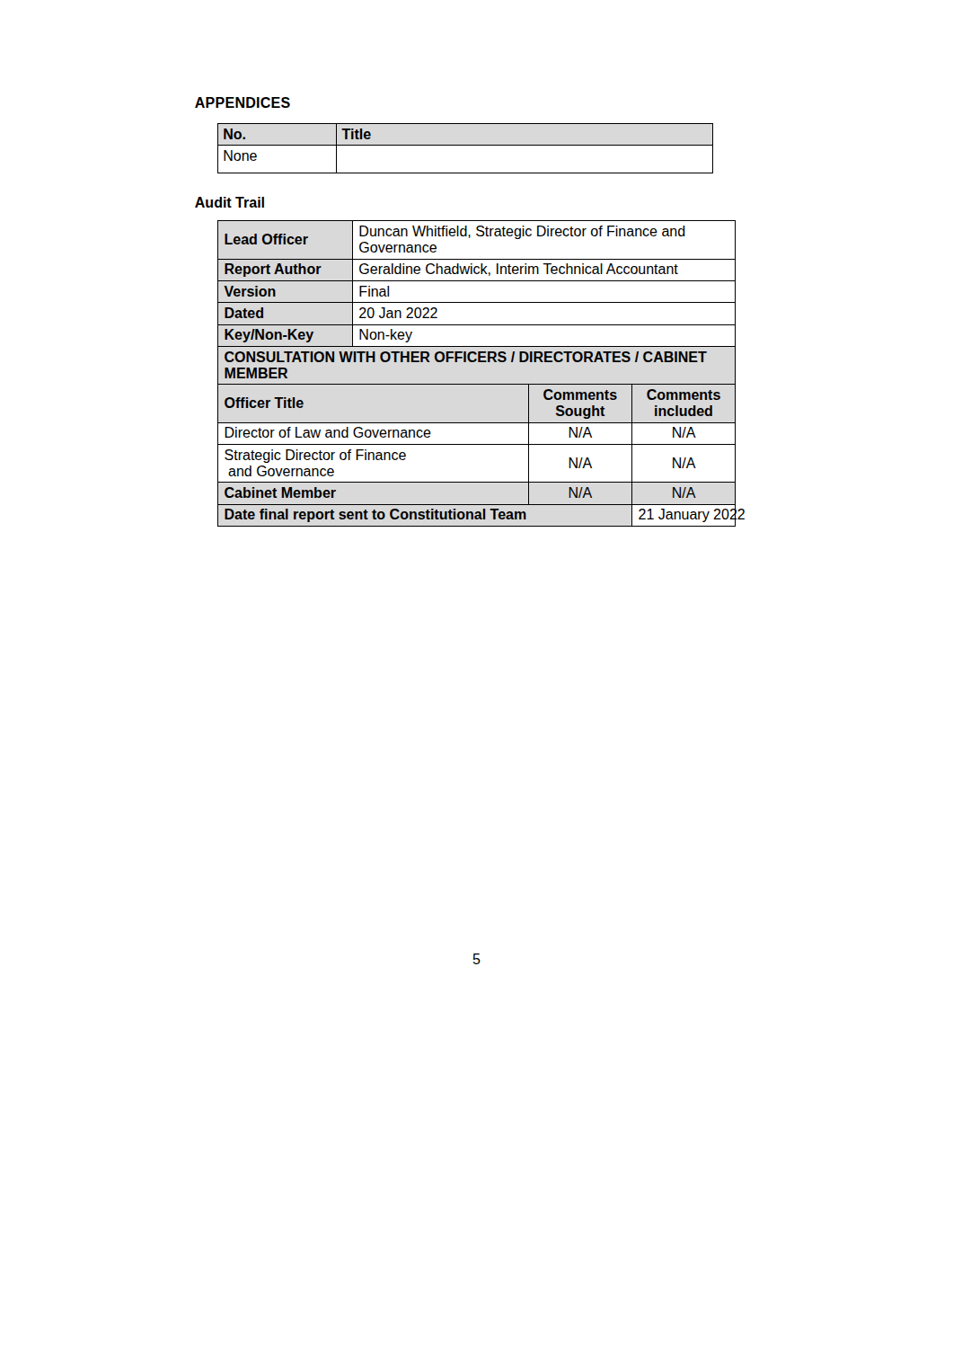APPENDICES
| No. | Title |
| --- | --- |
| None | |
Audit Trail
| Lead Officer | Duncan Whitfield, Strategic Director of Finance and Governance |
| Report Author | Geraldine Chadwick, Interim Technical Accountant |
| Version | Final |
| Dated | 20 Jan 2022 |
| Key/Non-Key | Non-key |
| CONSULTATION WITH OTHER OFFICERS / DIRECTORATES / CABINET MEMBER |
| Officer Title | Comments Sought | Comments included |
| Director of Law and Governance | N/A | N/A |
| Strategic Director of Finance and Governance | N/A | N/A |
| Cabinet Member | N/A | N/A |
| Date final report sent to Constitutional Team | 21 January 2022 |
5